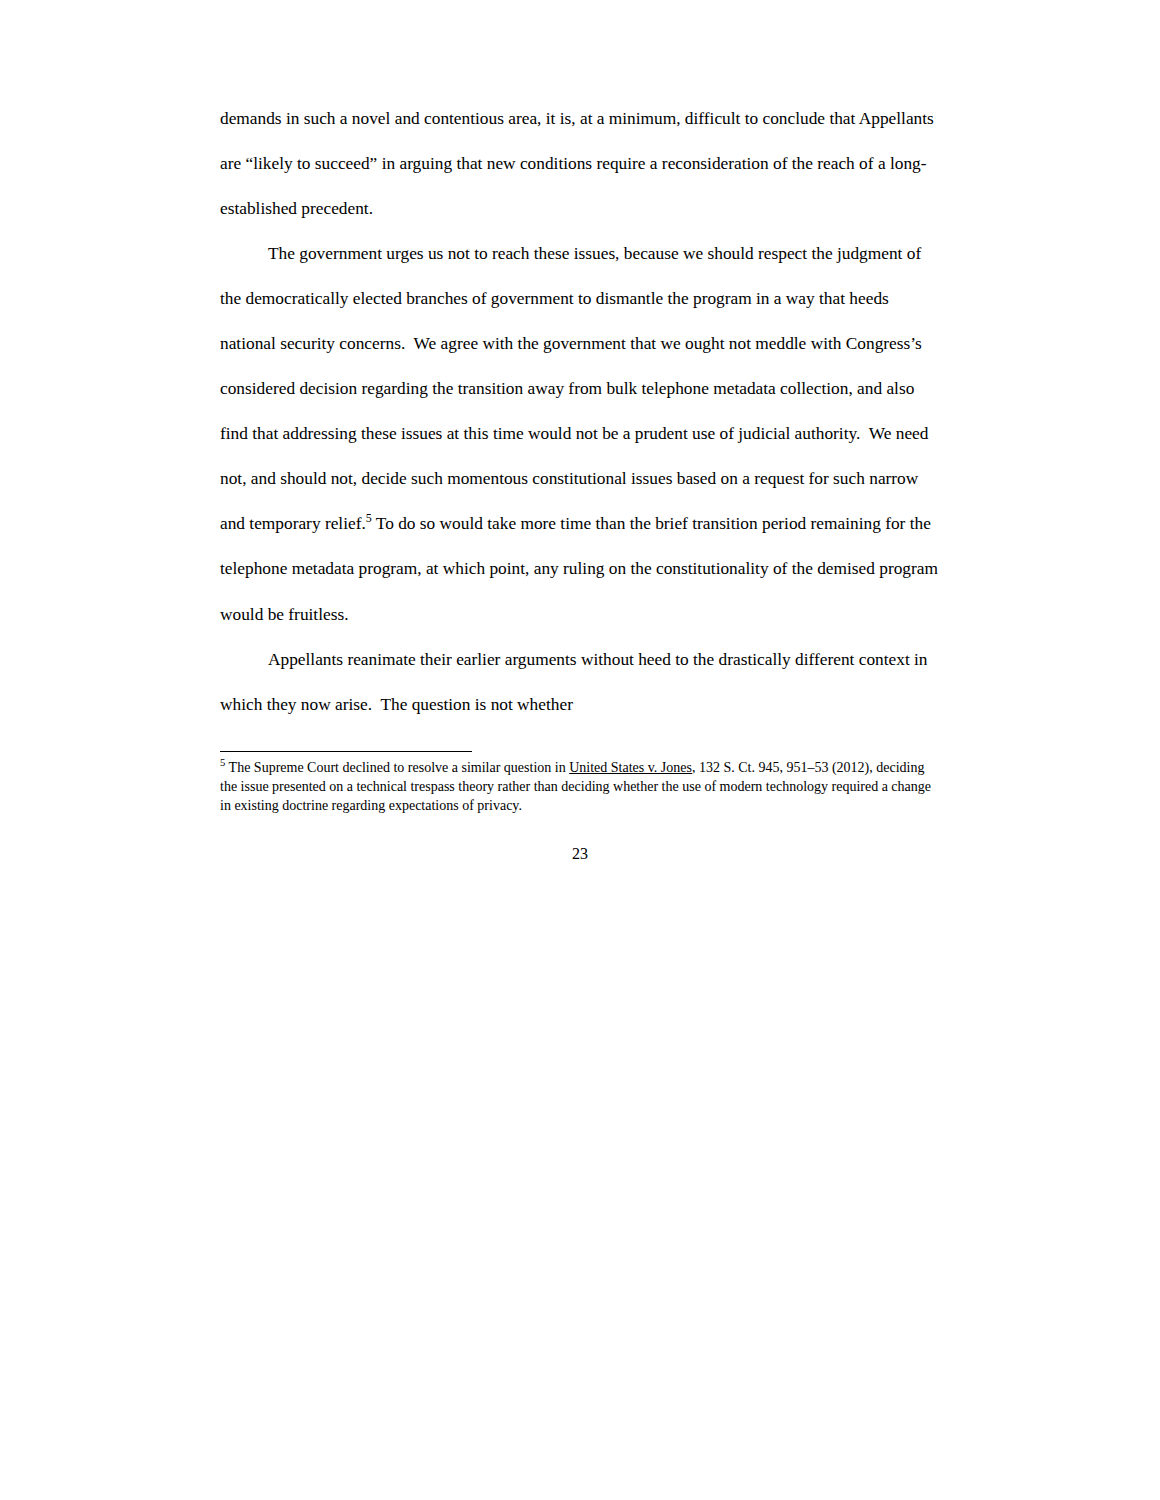demands in such a novel and contentious area, it is, at a minimum, difficult to conclude that Appellants are “likely to succeed” in arguing that new conditions require a reconsideration of the reach of a long-established precedent.
The government urges us not to reach these issues, because we should respect the judgment of the democratically elected branches of government to dismantle the program in a way that heeds national security concerns. We agree with the government that we ought not meddle with Congress’s considered decision regarding the transition away from bulk telephone metadata collection, and also find that addressing these issues at this time would not be a prudent use of judicial authority. We need not, and should not, decide such momentous constitutional issues based on a request for such narrow and temporary relief.5 To do so would take more time than the brief transition period remaining for the telephone metadata program, at which point, any ruling on the constitutionality of the demised program would be fruitless.
Appellants reanimate their earlier arguments without heed to the drastically different context in which they now arise. The question is not whether
5 The Supreme Court declined to resolve a similar question in United States v. Jones, 132 S. Ct. 945, 951–53 (2012), deciding the issue presented on a technical trespass theory rather than deciding whether the use of modern technology required a change in existing doctrine regarding expectations of privacy.
23